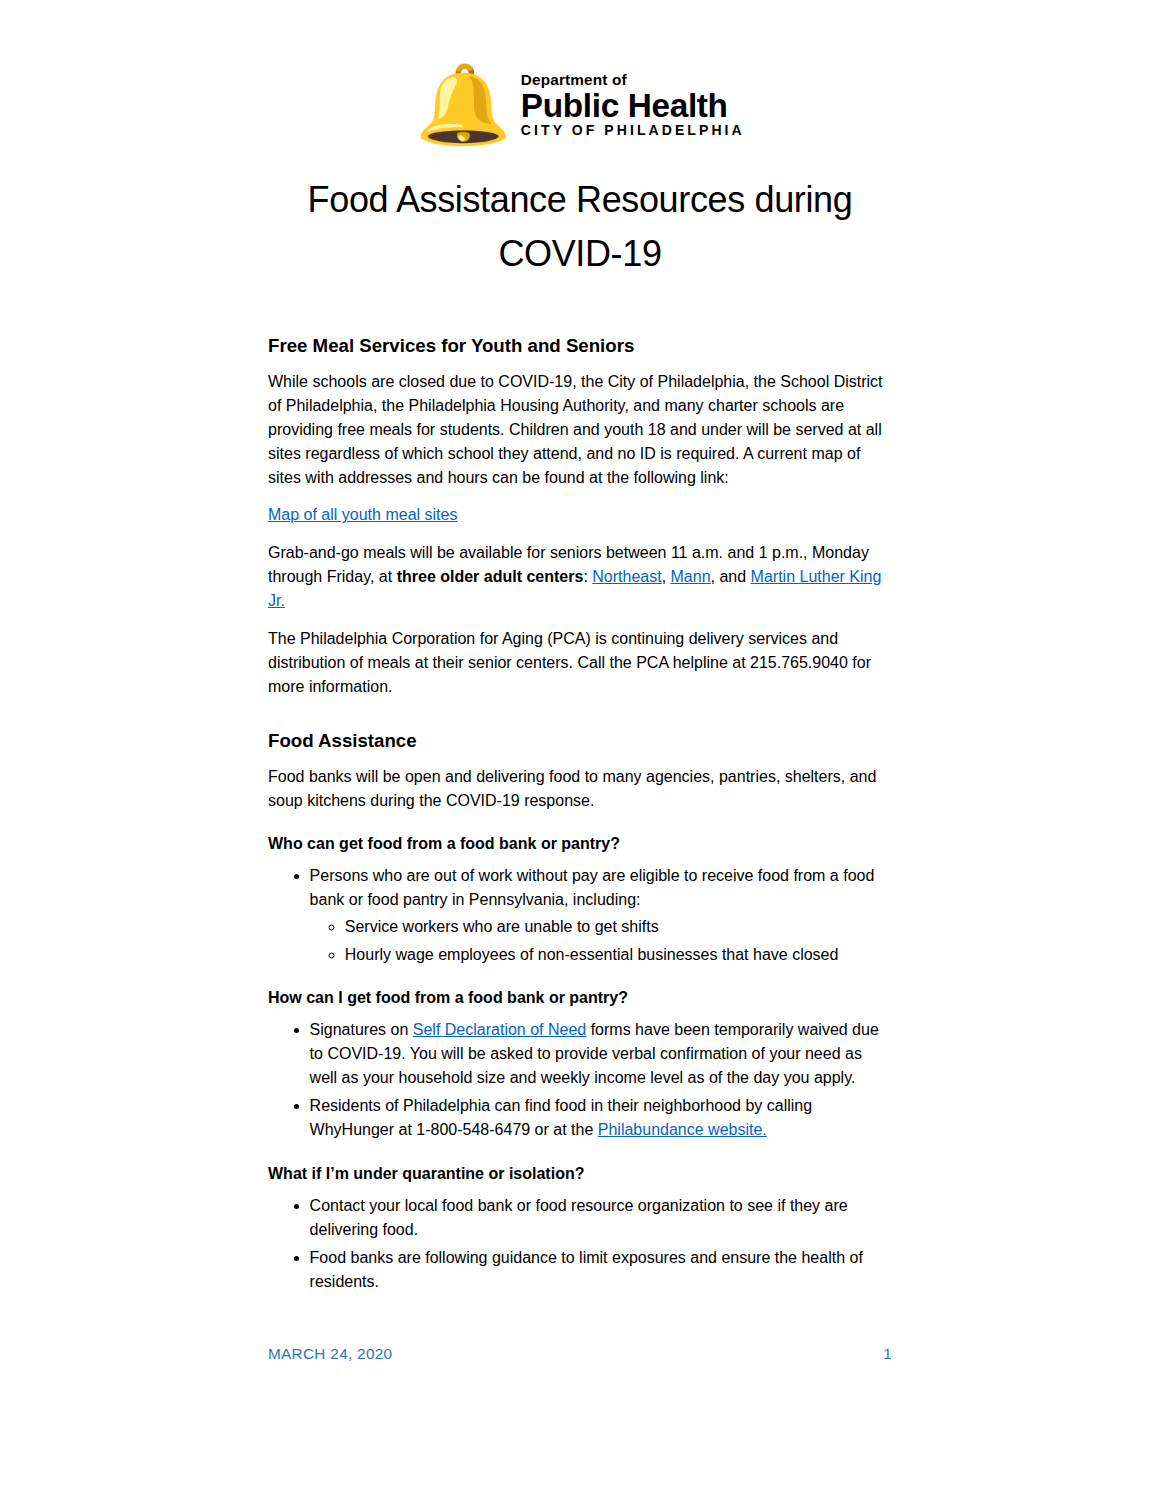🔔
Department of
Public Health
CITY OF PHILADELPHIA
Food Assistance Resources during COVID-19
Free Meal Services for Youth and Seniors
While schools are closed due to COVID-19, the City of Philadelphia, the School District of Philadelphia, the Philadelphia Housing Authority, and many charter schools are providing free meals for students. Children and youth 18 and under will be served at all sites regardless of which school they attend, and no ID is required. A current map of sites with addresses and hours can be found at the following link:
Map of all youth meal sites
Grab-and-go meals will be available for seniors between 11 a.m. and 1 p.m., Monday through Friday, at three older adult centers: Northeast, Mann, and Martin Luther King Jr.
The Philadelphia Corporation for Aging (PCA) is continuing delivery services and distribution of meals at their senior centers. Call the PCA helpline at 215.765.9040 for more information.
Food Assistance
Food banks will be open and delivering food to many agencies, pantries, shelters, and soup kitchens during the COVID-19 response.
Who can get food from a food bank or pantry?
Persons who are out of work without pay are eligible to receive food from a food bank or food pantry in Pennsylvania, including:
Service workers who are unable to get shifts
Hourly wage employees of non-essential businesses that have closed
How can I get food from a food bank or pantry?
Signatures on Self Declaration of Need forms have been temporarily waived due to COVID-19. You will be asked to provide verbal confirmation of your need as well as your household size and weekly income level as of the day you apply.
Residents of Philadelphia can find food in their neighborhood by calling WhyHunger at 1-800-548-6479 or at the Philabundance website.
What if I’m under quarantine or isolation?
Contact your local food bank or food resource organization to see if they are delivering food.
Food banks are following guidance to limit exposures and ensure the health of residents.
MARCH 24, 2020 1